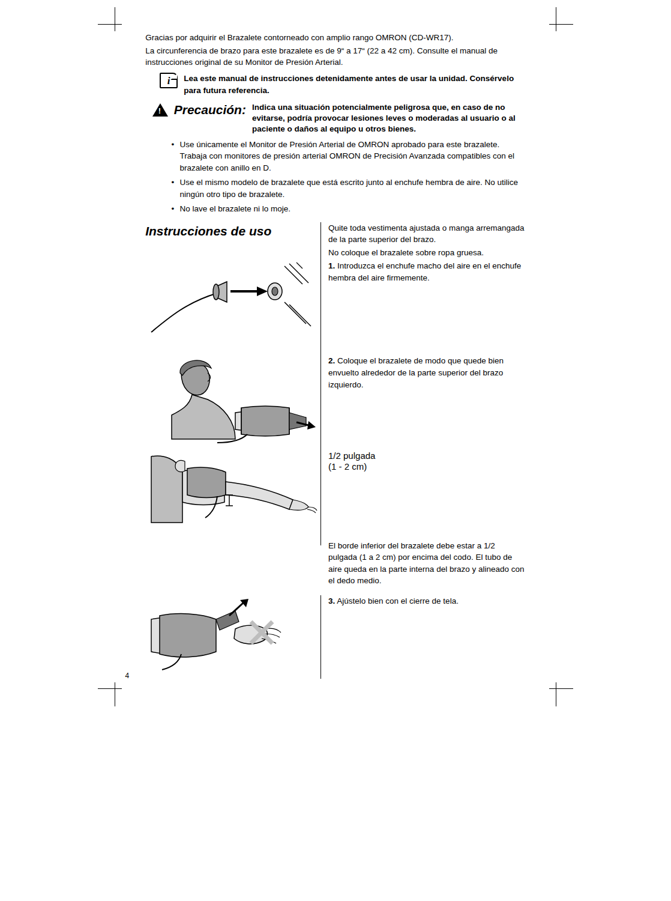Gracias por adquirir el Brazalete contorneado con amplio rango OMRON (CD-WR17).
La circunferencia de brazo para este brazalete es de 9“ a 17“ (22 a 42 cm). Consulte el manual de instrucciones original de su Monitor de Presión Arterial.
Lea este manual de instrucciones detenidamente antes de usar la unidad. Consérvelo para futura referencia.
Precaución:
Indica una situación potencialmente peligrosa que, en caso de no evitarse, podría provocar lesiones leves o moderadas al usuario o al paciente o daños al equipo u otros bienes.
Use únicamente el Monitor de Presión Arterial de OMRON aprobado para este brazalete. Trabaja con monitores de presión arterial OMRON de Precisión Avanzada compatibles con el brazalete con anillo en D.
Use el mismo modelo de brazalete que está escrito junto al enchufe hembra de aire. No utilice ningún otro tipo de brazalete.
No lave el brazalete ni lo moje.
Instrucciones de uso
Quite toda vestimenta ajustada o manga arremangada de la parte superior del brazo.
No coloque el brazalete sobre ropa gruesa.
1. Introduzca el enchufe macho del aire en el enchufe hembra del aire firmemente.
2. Coloque el brazalete de modo que quede bien envuelto alrededor de la parte superior del brazo izquierdo.
1/2 pulgada
(1 - 2 cm)
El borde inferior del brazalete debe estar a 1/2 pulgada (1 a 2 cm) por encima del codo. El tubo de aire queda en la parte interna del brazo y alineado con el dedo medio.
3. Ajústelo bien con el cierre de tela.
4